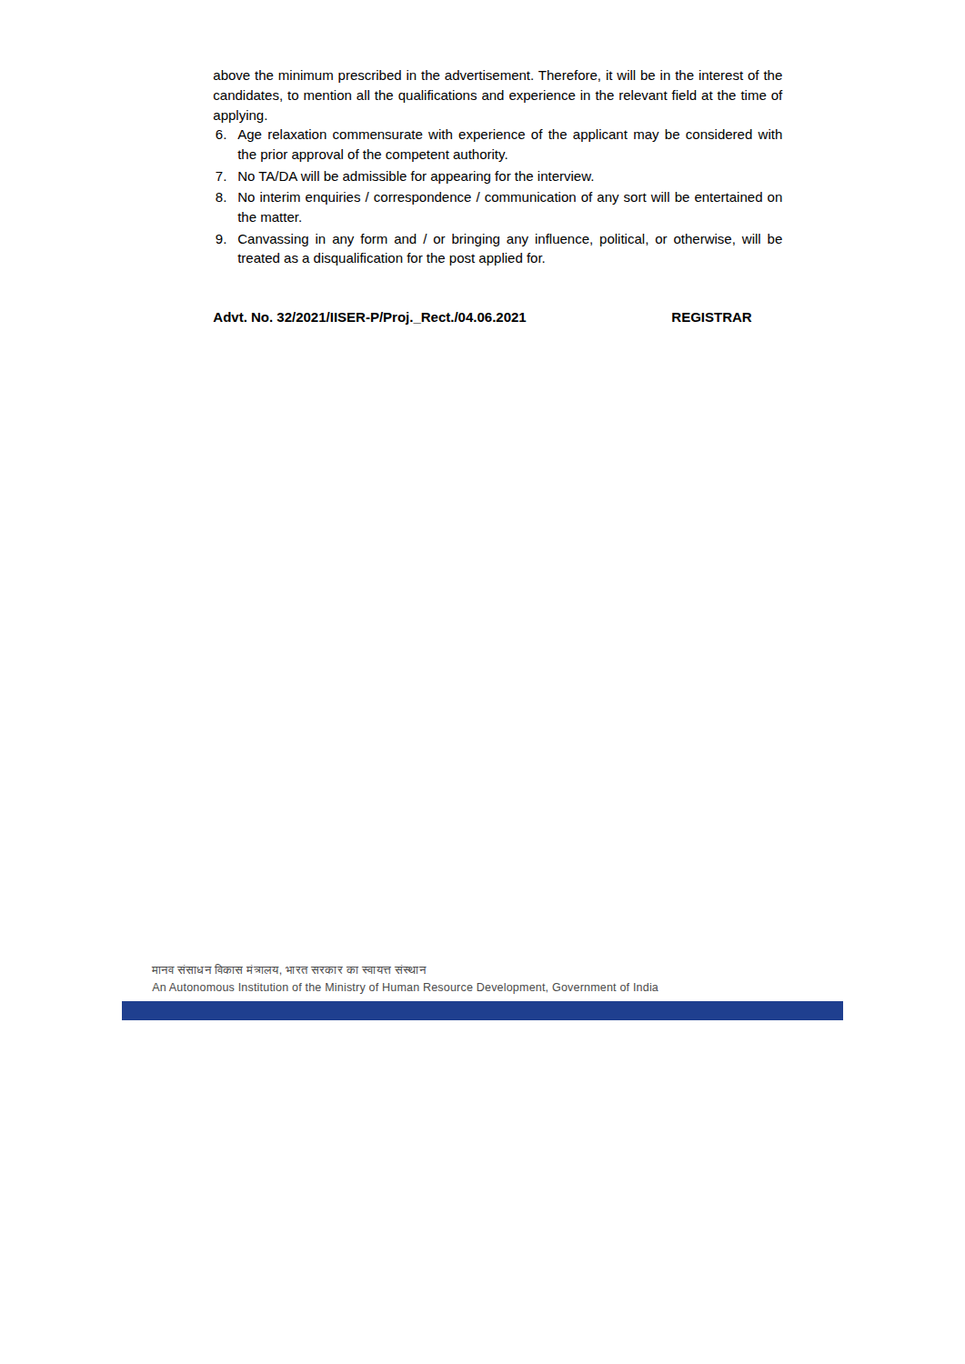above the minimum prescribed in the advertisement. Therefore, it will be in the interest of the candidates, to mention all the qualifications and experience in the relevant field at the time of applying.
Age relaxation commensurate with experience of the applicant may be considered with the prior approval of the competent authority.
No TA/DA will be admissible for appearing for the interview.
No interim enquiries / correspondence / communication of any sort will be entertained on the matter.
Canvassing in any form and / or bringing any influence, political, or otherwise, will be treated as a disqualification for the post applied for.
Advt. No. 32/2021/IISER-P/Proj._Rect./04.06.2021 REGISTRAR
मानव संसाधन विकास मंत्रालय, भारत सरकार का स्वायत्त संस्थान
An Autonomous Institution of the Ministry of Human Resource Development, Government of India